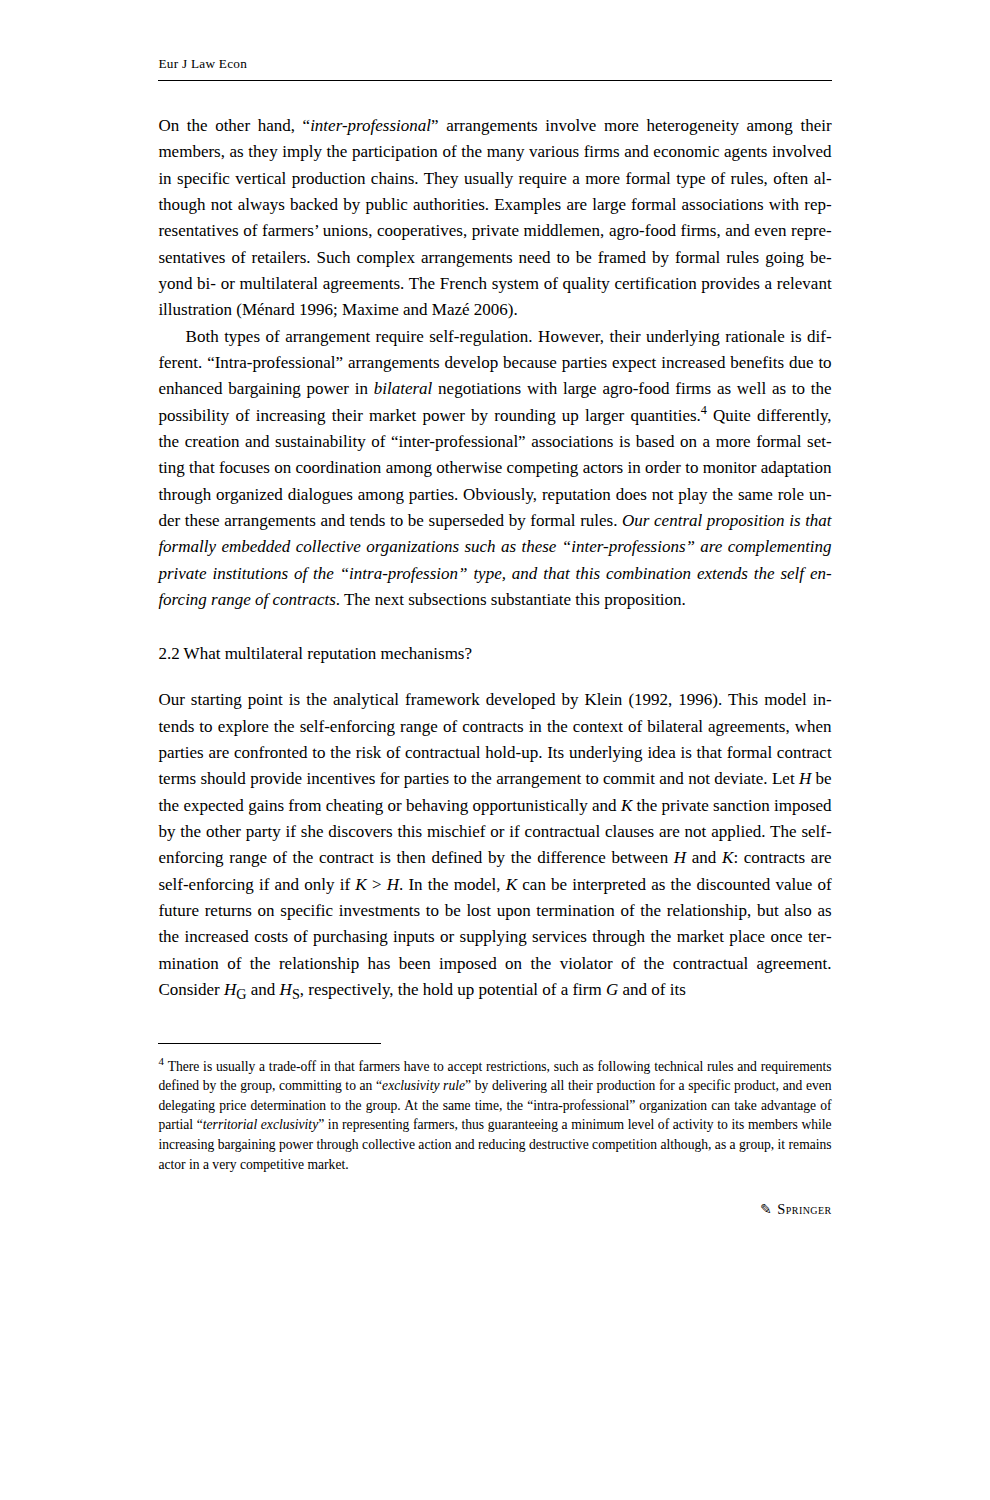Eur J Law Econ
On the other hand, “inter-professional” arrangements involve more heterogeneity among their members, as they imply the participation of the many various firms and economic agents involved in specific vertical production chains. They usually require a more formal type of rules, often although not always backed by public authorities. Examples are large formal associations with representatives of farmers’ unions, cooperatives, private middlemen, agro-food firms, and even representatives of retailers. Such complex arrangements need to be framed by formal rules going beyond bi- or multilateral agreements. The French system of quality certification provides a relevant illustration (Ménard 1996; Maxime and Mazé 2006).
Both types of arrangement require self-regulation. However, their underlying rationale is different. “Intra-professional” arrangements develop because parties expect increased benefits due to enhanced bargaining power in bilateral negotiations with large agro-food firms as well as to the possibility of increasing their market power by rounding up larger quantities.4 Quite differently, the creation and sustainability of “inter-professional” associations is based on a more formal setting that focuses on coordination among otherwise competing actors in order to monitor adaptation through organized dialogues among parties. Obviously, reputation does not play the same role under these arrangements and tends to be superseded by formal rules. Our central proposition is that formally embedded collective organizations such as these “inter-professions” are complementing private institutions of the “intra-profession” type, and that this combination extends the self enforcing range of contracts. The next subsections substantiate this proposition.
2.2 What multilateral reputation mechanisms?
Our starting point is the analytical framework developed by Klein (1992, 1996). This model intends to explore the self-enforcing range of contracts in the context of bilateral agreements, when parties are confronted to the risk of contractual hold-up. Its underlying idea is that formal contract terms should provide incentives for parties to the arrangement to commit and not deviate. Let H be the expected gains from cheating or behaving opportunistically and K the private sanction imposed by the other party if she discovers this mischief or if contractual clauses are not applied. The self-enforcing range of the contract is then defined by the difference between H and K: contracts are self-enforcing if and only if K > H. In the model, K can be interpreted as the discounted value of future returns on specific investments to be lost upon termination of the relationship, but also as the increased costs of purchasing inputs or supplying services through the market place once termination of the relationship has been imposed on the violator of the contractual agreement. Consider HG and HS, respectively, the hold up potential of a firm G and of its
4 There is usually a trade-off in that farmers have to accept restrictions, such as following technical rules and requirements defined by the group, committing to an “exclusivity rule” by delivering all their production for a specific product, and even delegating price determination to the group. At the same time, the “intra-professional” organization can take advantage of partial “territorial exclusivity” in representing farmers, thus guaranteeing a minimum level of activity to its members while increasing bargaining power through collective action and reducing destructive competition although, as a group, it remains actor in a very competitive market.
✎Springer